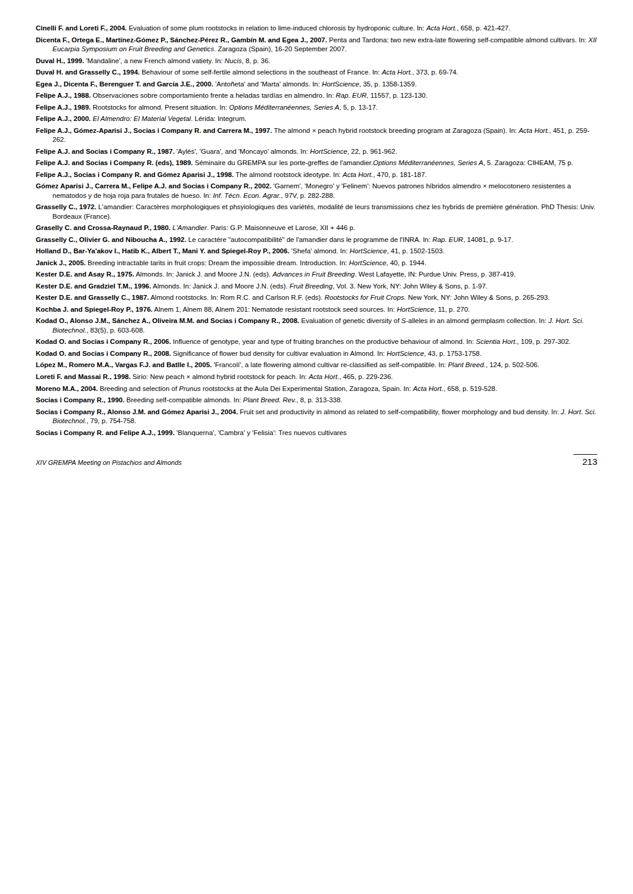Cinelli F. and Loreti F., 2004. Evaluation of some plum rootstocks in relation to lime-induced chlorosis by hydroponic culture. In: Acta Hort., 658, p. 421-427.
Dicenta F., Ortega E., Martínez-Gómez P., Sánchez-Pérez R., Gambín M. and Egea J., 2007. Penta and Tardona: two new extra-late flowering self-compatible almond cultivars. In: XII Eucarpia Symposium on Fruit Breeding and Genetics. Zaragoza (Spain), 16-20 September 2007.
Duval H., 1999. 'Mandaline', a new French almond vatiety. In: Nucis, 8, p. 36.
Duval H. and Grasselly C., 1994. Behaviour of some self-fertile almond selections in the southeast of France. In: Acta Hort., 373, p. 69-74.
Egea J., Dicenta F., Berenguer T. and García J.E., 2000. 'Antoñeta' and 'Marta' almonds. In: HortScience, 35, p. 1358-1359.
Felipe A.J., 1988. Observaciones sobre comportamiento frente a heladas tardías en almendro. In: Rap. EUR, 11557, p. 123-130.
Felipe A.J., 1989. Rootstocks for almond. Present situation. In: Options Méditerranéennes, Series A, 5, p. 13-17.
Felipe A.J., 2000. El Almendro: El Material Vegetal. Lérida: Integrum.
Felipe A.J., Gómez-Aparisi J., Socias i Company R. and Carrera M., 1997. The almond × peach hybrid rootstock breeding program at Zaragoza (Spain). In: Acta Hort., 451, p. 259-262.
Felipe A.J. and Socias i Company R., 1987. 'Aylés', 'Guara', and 'Moncayo' almonds. In: HortScience, 22, p. 961-962.
Felipe A.J. and Socias i Company R. (eds), 1989. Séminaire du GREMPA sur les porte-greffes de l'amandier.Options Méditerranéennes, Series A, 5. Zaragoza: CIHEAM, 75 p.
Felipe A.J., Socias i Company R. and Gómez Aparisi J., 1998. The almond rootstock ideotype. In: Acta Hort., 470, p. 181-187.
Gómez Aparisi J., Carrera M., Felipe A.J. and Socias i Company R., 2002. 'Garnem', 'Monegro' y 'Felinem': Nuevos patrones híbridos almendro × melocotonero resistentes a nematodos y de hoja roja para frutales de hueso. In: Inf. Técn. Econ. Agrar., 97V, p. 282-288.
Grasselly C., 1972. L'amandier: Caractères morphologiques et phsyiologiques des variétés, modalité de leurs transmissions chez les hybrids de première génération. PhD Thesis: Univ. Bordeaux (France).
Graselly C. and Crossa-Raynaud P., 1980. L'Amandier. Paris: G.P. Maisonneuve et Larose, XII + 446 p.
Grasselly C., Olivier G. and Niboucha A., 1992. Le caractère "autocompatibilité" de l'amandier dans le programme de l'INRA. In: Rap. EUR, 14081, p. 9-17.
Holland D., Bar-Ya'akov I., Hatib K., Albert T., Mani Y. and Spiegel-Roy P., 2006. 'Shefa' almond. In: HortScience, 41, p. 1502-1503.
Janick J., 2005. Breeding intractable tarits in fruit crops: Dream the impossible dream. Introduction. In: HortScience, 40, p. 1944.
Kester D.E. and Asay R., 1975. Almonds. In: Janick J. and Moore J.N. (eds). Advances in Fruit Breeding. West Lafayette, IN: Purdue Univ. Press, p. 387-419.
Kester D.E. and Gradziel T.M., 1996. Almonds. In: Janick J. and Moore J.N. (eds). Fruit Breeding, Vol. 3. New York, NY: John Wiley & Sons, p. 1-97.
Kester D.E. and Grasselly C., 1987. Almond rootstocks. In: Rom R.C. and Carlson R.F. (eds). Rootstocks for Fruit Crops. New York, NY: John Wiley & Sons, p. 265-293.
Kochba J. and Spiegel-Roy P., 1976. Alnem 1, Alnem 88, Alnem 201: Nematode resistant rootstock seed sources. In: HortScience, 11, p. 270.
Kodad O., Alonso J.M., Sánchez A., Oliveira M.M. and Socias i Company R., 2008. Evaluation of genetic diversity of S-alleles in an almond germplasm collection. In: J. Hort. Sci. Biotechnol., 83(5), p. 603-608.
Kodad O. and Socias i Company R., 2006. Influence of genotype, year and type of fruiting branches on the productive behaviour of almond. In: Scientia Hort., 109, p. 297-302.
Kodad O. and Socias i Company R., 2008. Significance of flower bud density for cultivar evaluation in Almond. In: HortScience, 43, p. 1753-1758.
López M., Romero M.A., Vargas F.J. and Batlle I., 2005. 'Francolí', a late flowering almond cultivar re-classified as self-compatible. In: Plant Breed., 124, p. 502-506.
Loreti F. and Massai R., 1998. Sirio: New peach × almond hybrid rootstock for peach. In: Acta Hort., 465, p. 229-236.
Moreno M.A., 2004. Breeding and selection of Prunus rootstocks at the Aula Dei Experimental Station, Zaragoza, Spain. In: Acta Hort., 658, p. 519-528.
Socias i Company R., 1990. Breeding self-compatible almonds. In: Plant Breed. Rev., 8, p. 313-338.
Socias i Company R., Alonso J.M. and Gómez Aparisi J., 2004. Fruit set and productivity in almond as related to self-compatibility, flower morphology and bud density. In: J. Hort. Sci. Biotechnol., 79, p. 754-758.
Socias i Company R. and Felipe A.J., 1999. 'Blanquerna', 'Cambra' y 'Felisia': Tres nuevos cultivares
XIV GREMPA Meeting on Pistachios and Almonds 213